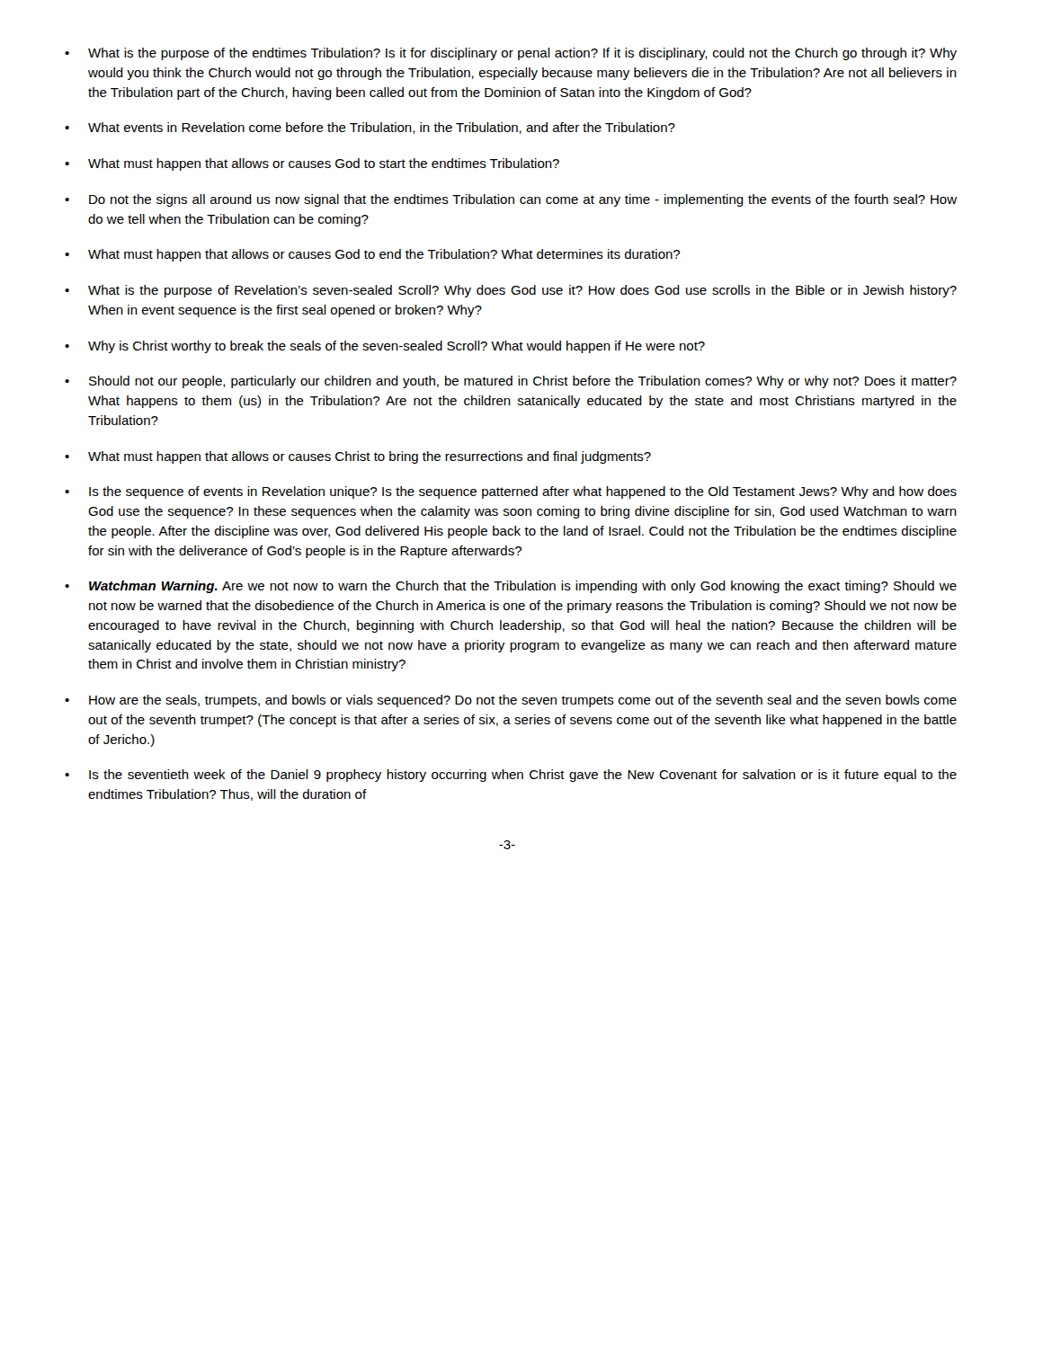What is the purpose of the endtimes Tribulation? Is it for disciplinary or penal action? If it is disciplinary, could not the Church go through it? Why would you think the Church would not go through the Tribulation, especially because many believers die in the Tribulation? Are not all believers in the Tribulation part of the Church, having been called out from the Dominion of Satan into the Kingdom of God?
What events in Revelation come before the Tribulation, in the Tribulation, and after the Tribulation?
What must happen that allows or causes God to start the endtimes Tribulation?
Do not the signs all around us now signal that the endtimes Tribulation can come at any time - implementing the events of the fourth seal? How do we tell when the Tribulation can be coming?
What must happen that allows or causes God to end the Tribulation? What determines its duration?
What is the purpose of Revelation’s seven-sealed Scroll? Why does God use it? How does God use scrolls in the Bible or in Jewish history? When in event sequence is the first seal opened or broken? Why?
Why is Christ worthy to break the seals of the seven-sealed Scroll? What would happen if He were not?
Should not our people, particularly our children and youth, be matured in Christ before the Tribulation comes? Why or why not? Does it matter? What happens to them (us) in the Tribulation? Are not the children satanically educated by the state and most Christians martyred in the Tribulation?
What must happen that allows or causes Christ to bring the resurrections and final judgments?
Is the sequence of events in Revelation unique? Is the sequence patterned after what happened to the Old Testament Jews? Why and how does God use the sequence? In these sequences when the calamity was soon coming to bring divine discipline for sin, God used Watchman to warn the people. After the discipline was over, God delivered His people back to the land of Israel. Could not the Tribulation be the endtimes discipline for sin with the deliverance of God’s people is in the Rapture afterwards?
Watchman Warning. Are we not now to warn the Church that the Tribulation is impending with only God knowing the exact timing? Should we not now be warned that the disobedience of the Church in America is one of the primary reasons the Tribulation is coming? Should we not now be encouraged to have revival in the Church, beginning with Church leadership, so that God will heal the nation? Because the children will be satanically educated by the state, should we not now have a priority program to evangelize as many we can reach and then afterward mature them in Christ and involve them in Christian ministry?
How are the seals, trumpets, and bowls or vials sequenced? Do not the seven trumpets come out of the seventh seal and the seven bowls come out of the seventh trumpet? (The concept is that after a series of six, a series of sevens come out of the seventh like what happened in the battle of Jericho.)
Is the seventieth week of the Daniel 9 prophecy history occurring when Christ gave the New Covenant for salvation or is it future equal to the endtimes Tribulation? Thus, will the duration of
-3-